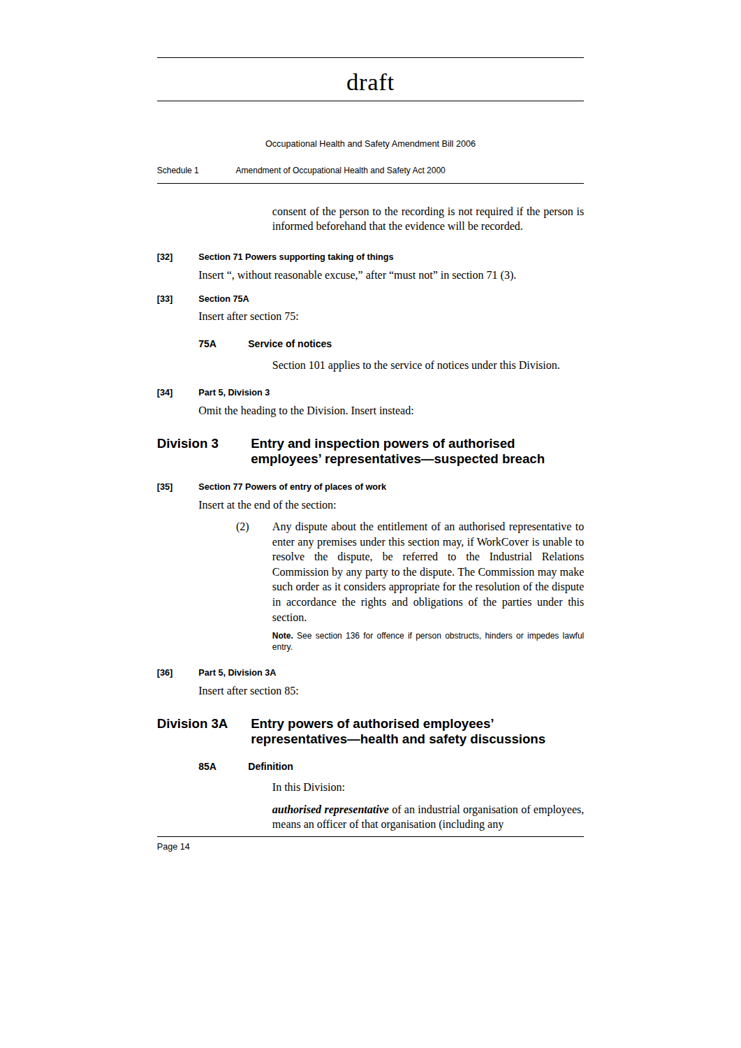draft
Occupational Health and Safety Amendment Bill 2006
Schedule 1
Amendment of Occupational Health and Safety Act 2000
consent of the person to the recording is not required if the person is informed beforehand that the evidence will be recorded.
[32]
Section 71 Powers supporting taking of things
Insert “, without reasonable excuse,” after “must not” in section 71 (3).
[33]
Section 75A
Insert after section 75:
75A
Service of notices
Section 101 applies to the service of notices under this Division.
[34]
Part 5, Division 3
Omit the heading to the Division. Insert instead:
Division 3
Entry and inspection powers of authorised employees’ representatives—suspected breach
[35]
Section 77 Powers of entry of places of work
Insert at the end of the section:
(2)
Any dispute about the entitlement of an authorised representative to enter any premises under this section may, if WorkCover is unable to resolve the dispute, be referred to the Industrial Relations Commission by any party to the dispute. The Commission may make such order as it considers appropriate for the resolution of the dispute in accordance the rights and obligations of the parties under this section.
Note. See section 136 for offence if person obstructs, hinders or impedes lawful entry.
[36]
Part 5, Division 3A
Insert after section 85:
Division 3A
Entry powers of authorised employees’ representatives—health and safety discussions
85A
Definition
In this Division:
authorised representative of an industrial organisation of employees, means an officer of that organisation (including any
Page 14